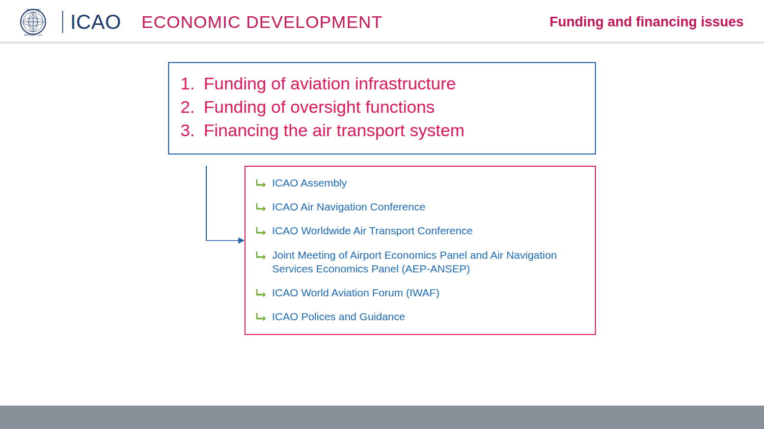ICAO·OACI·ИКАО 国际民航组织 · الايكاو
ICAO
ECONOMIC DEVELOPMENT
Funding and financing issues
Funding of aviation infrastructure
Funding of oversight functions
Financing the air transport system
ICAO Assembly
ICAO Air Navigation Conference
ICAO Worldwide Air Transport Conference
Joint Meeting of Airport Economics Panel and Air Navigation Services Economics Panel (AEP-ANSEP)
ICAO World Aviation Forum (IWAF)
ICAO Polices and Guidance